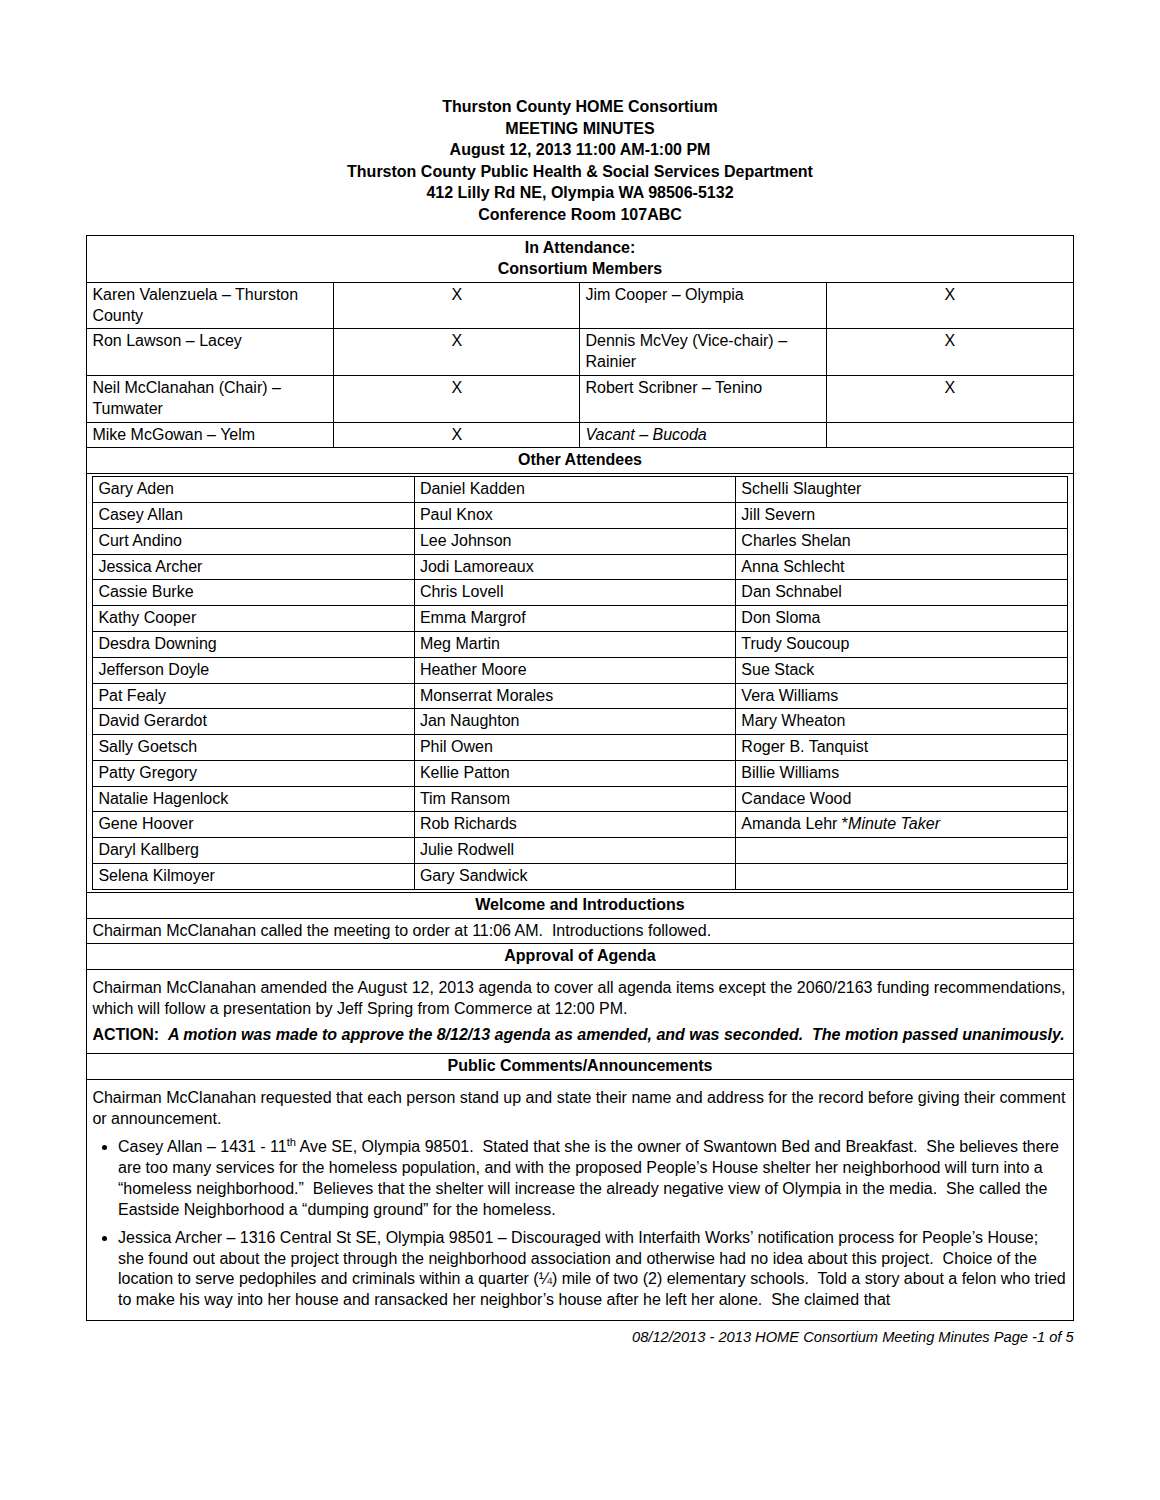Thurston County HOME Consortium
MEETING MINUTES
August 12, 2013 11:00 AM-1:00 PM
Thurston County Public Health & Social Services Department
412 Lilly Rd NE, Olympia WA 98506-5132
Conference Room 107ABC
| In Attendance: Consortium Members |
| Karen Valenzuela – Thurston County | X | Jim Cooper – Olympia | X |
| Ron Lawson – Lacey | X | Dennis McVey (Vice-chair) – Rainier | X |
| Neil McClanahan (Chair) – Tumwater | X | Robert Scribner – Tenino | X |
| Mike McGowan – Yelm | X | Vacant – Bucoda | |
| Other Attendees |
| / Gary Aden / Daniel Kadden / Schelli Slaughter / / Casey Allan / Paul Knox / Jill Severn / / Curt Andino / Lee Johnson / Charles Shelan / / Jessica Archer / Jodi Lamoreaux / Anna Schlecht / / Cassie Burke / Chris Lovell / Dan Schnabel / / Kathy Cooper / Emma Margrof / Don Sloma / / Desdra Downing / Meg Martin / Trudy Soucoup / / Jefferson Doyle / Heather Moore / Sue Stack / / Pat Fealy / Monserrat Morales / Vera Williams / / David Gerardot / Jan Naughton / Mary Wheaton / / Sally Goetsch / Phil Owen / Roger B. Tanquist / / Patty Gregory / Kellie Patton / Billie Williams / / Natalie Hagenlock / Tim Ransom / Candace Wood / / Gene Hoover / Rob Richards / Amanda Lehr * Minute Taker / / Daryl Kallberg / Julie Rodwell / / / Selena Kilmoyer / Gary Sandwick / / |
| Welcome and Introductions |
| Chairman McClanahan called the meeting to order at 11:06 AM. Introductions followed. |
| Approval of Agenda |
| Chairman McClanahan amended the August 12, 2013 agenda to cover all agenda items except the 2060/2163 funding recommendations, which will follow a presentation by Jeff Spring from Commerce at 12:00 PM. ACTION: A motion was made to approve the 8/12/13 agenda as amended, and was seconded. The motion passed unanimously. |
| Public Comments/Announcements |
| Chairman McClanahan requested that each person stand up and state their name and address for the record before giving their comment or announcement. Casey Allan – 1431 - 11 th Ave SE, Olympia 98501. Stated that she is the owner of Swantown Bed and Breakfast. She believes there are too many services for the homeless population, and with the proposed People’s House shelter her neighborhood will turn into a “homeless neighborhood.” Believes that the shelter will increase the already negative view of Olympia in the media. She called the Eastside Neighborhood a “dumping ground” for the homeless. Jessica Archer – 1316 Central St SE, Olympia 98501 – Discouraged with Interfaith Works’ notification process for People’s House; she found out about the project through the neighborhood association and otherwise had no idea about this project. Choice of the location to serve pedophiles and criminals within a quarter (¼) mile of two (2) elementary schools. Told a story about a felon who tried to make his way into her house and ransacked her neighbor’s house after he left her alone. She claimed that |
08/12/2013 - 2013 HOME Consortium Meeting Minutes Page -1 of 5